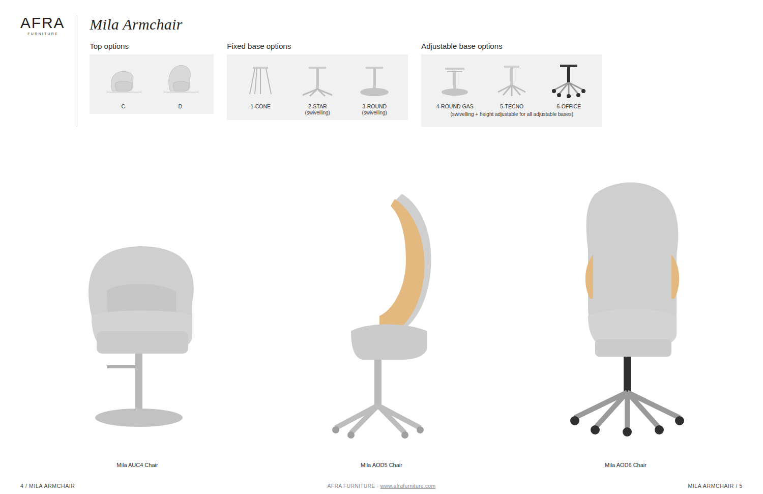AFRA
FURNITURE
Mila Armchair
Top options
C
D
Fixed base options
1-CONE
2-STAR(swivelling)
3-ROUND(swivelling)
Adjustable base options
4-ROUND GAS
5-TECNO
6-OFFICE
(swivelling + height adjustable for all adjustable bases)
Mila AUC4 Chair
Mila AOD5 Chair
Mila AOD6 Chair
4 / MILA ARMCHAIR
AFRA FURNITURE · www.afrafurniture.com
MILA ARMCHAIR / 5